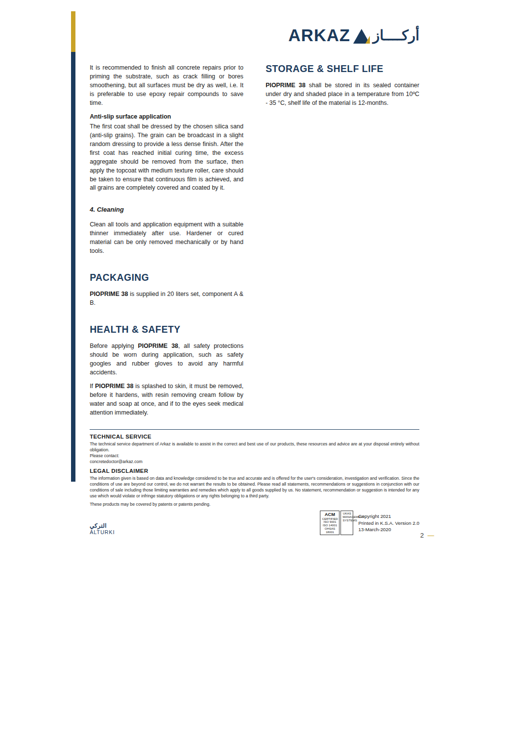ARKAZ أركــــاز
It is recommended to finish all concrete repairs prior to priming the substrate, such as crack filling or bores smoothening, but all surfaces must be dry as well, i.e. It is preferable to use epoxy repair compounds to save time.
Anti-slip surface application
The first coat shall be dressed by the chosen silica sand (anti-slip grains). The grain can be broadcast in a slight random dressing to provide a less dense finish. After the first coat has reached initial curing time, the excess aggregate should be removed from the surface, then apply the topcoat with medium texture roller, care should be taken to ensure that continuous film is achieved, and all grains are completely covered and coated by it.
4. Cleaning
Clean all tools and application equipment with a suitable thinner immediately after use. Hardener or cured material can be only removed mechanically or by hand tools.
PACKAGING
PIOPRIME 38 is supplied in 20 liters set, component A & B.
HEALTH & SAFETY
Before applying PIOPRIME 38, all safety protections should be worn during application, such as safety googles and rubber gloves to avoid any harmful accidents.
If PIOPRIME 38 is splashed to skin, it must be removed, before it hardens, with resin removing cream follow by water and soap at once, and if to the eyes seek medical attention immediately.
STORAGE & SHELF LIFE
PIOPRIME 38 shall be stored in its sealed container under dry and shaded place in a temperature from 10ºC - 35 °C, shelf life of the material is 12-months.
TECHNICAL SERVICE
The technical service department of Arkaz is available to assist in the correct and best use of our products, these resources and advice are at your disposal entirely without obligation.
Please contact:
concretedoctor@arkaz.com
LEGAL DISCLAIMER
The information given is based on data and knowledge considered to be true and accurate and is offered for the user's consideration, investigation and verification. Since the conditions of use are beyond our control, we do not warrant the results to be obtained. Please read all statements, recommendations or suggestions in conjunction with our conditions of sale including those limiting warranties and remedies which apply to all goods supplied by us. No statement, recommendation or suggestion is intended for any use which would violate or infringe statutory obligations or any rights belonging to a third party.
These products may be covered by patents or patents pending.
التركي ALTURKI
ACM CERTIFIED
ISO 9001
ISO 14001
OHSAS 18001
UKAS
MANAGEMENT
SYSTEMS
Copyright 2021
Printed in K.S.A. Version 2.0
13-March-2020
2 —